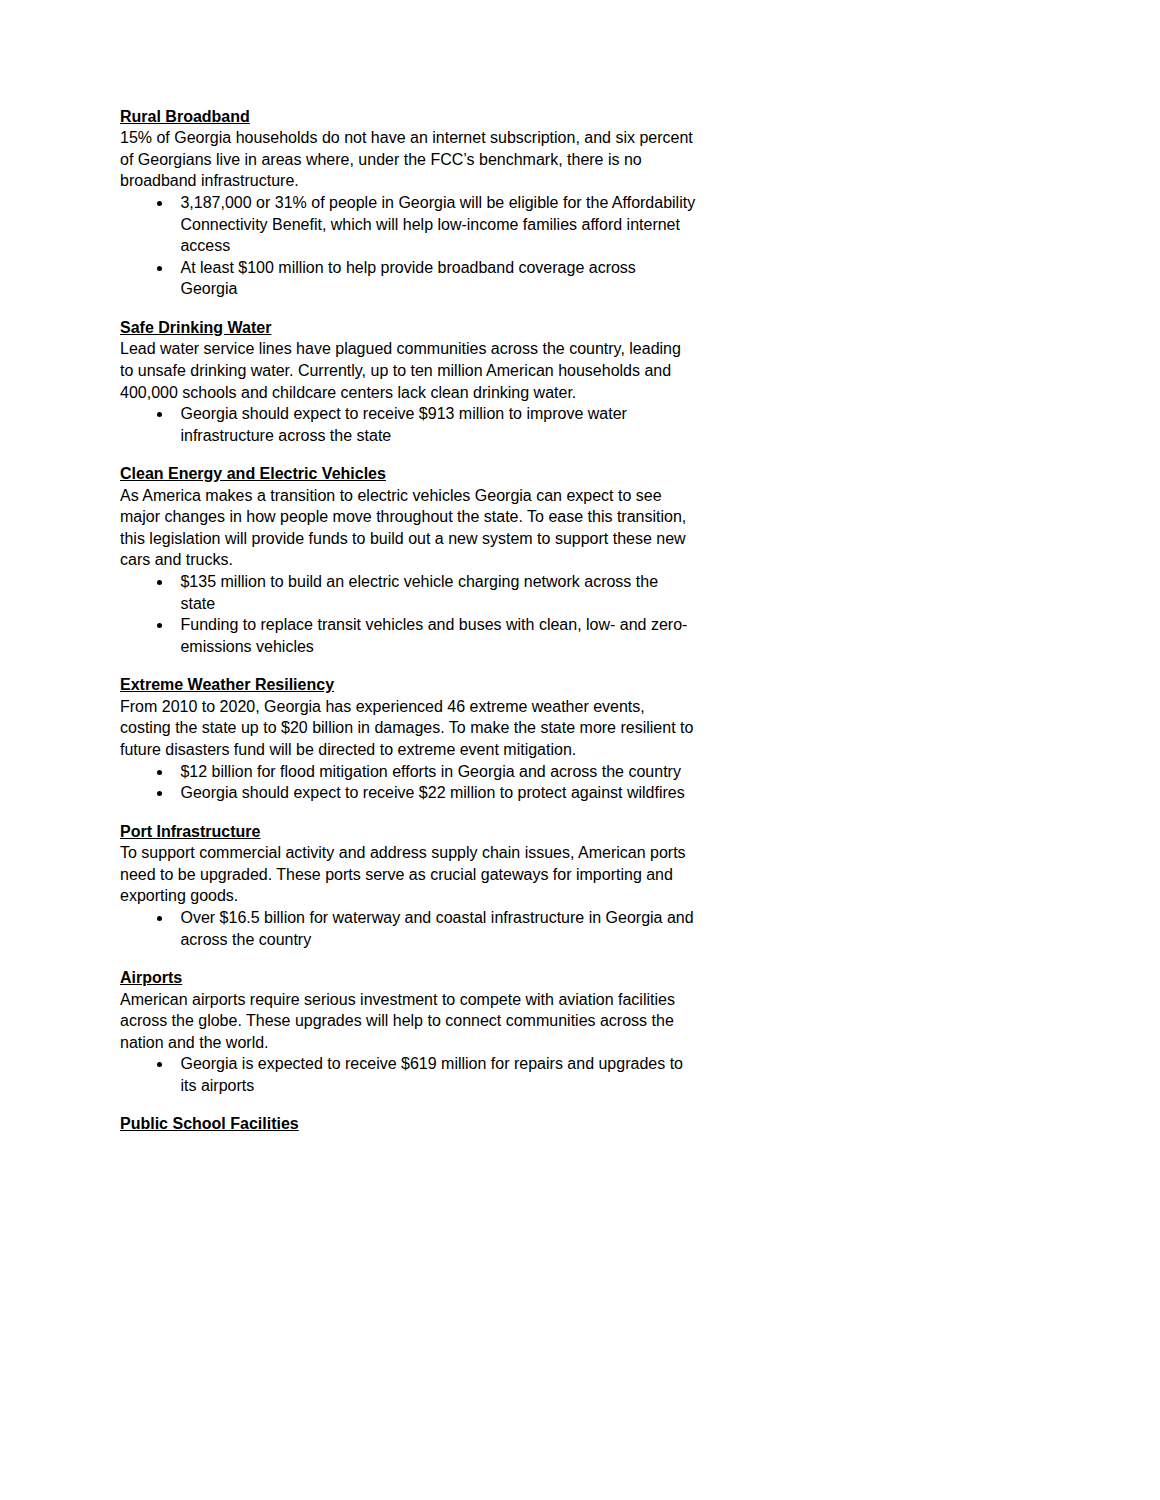Rural Broadband
15% of Georgia households do not have an internet subscription, and six percent of Georgians live in areas where, under the FCC’s benchmark, there is no broadband infrastructure.
3,187,000 or 31% of people in Georgia will be eligible for the Affordability Connectivity Benefit, which will help low-income families afford internet access
At least $100 million to help provide broadband coverage across Georgia
Safe Drinking Water
Lead water service lines have plagued communities across the country, leading to unsafe drinking water. Currently, up to ten million American households and 400,000 schools and childcare centers lack clean drinking water.
Georgia should expect to receive $913 million to improve water infrastructure across the state
Clean Energy and Electric Vehicles
As America makes a transition to electric vehicles Georgia can expect to see major changes in how people move throughout the state. To ease this transition, this legislation will provide funds to build out a new system to support these new cars and trucks.
$135 million to build an electric vehicle charging network across the state
Funding to replace transit vehicles and buses with clean, low- and zero-emissions vehicles
Extreme Weather Resiliency
From 2010 to 2020, Georgia has experienced 46 extreme weather events, costing the state up to $20 billion in damages. To make the state more resilient to future disasters fund will be directed to extreme event mitigation.
$12 billion for flood mitigation efforts in Georgia and across the country
Georgia should expect to receive $22 million to protect against wildfires
Port Infrastructure
To support commercial activity and address supply chain issues, American ports need to be upgraded. These ports serve as crucial gateways for importing and exporting goods.
Over $16.5 billion for waterway and coastal infrastructure in Georgia and across the country
Airports
American airports require serious investment to compete with aviation facilities across the globe. These upgrades will help to connect communities across the nation and the world.
Georgia is expected to receive $619 million for repairs and upgrades to its airports
Public School Facilities